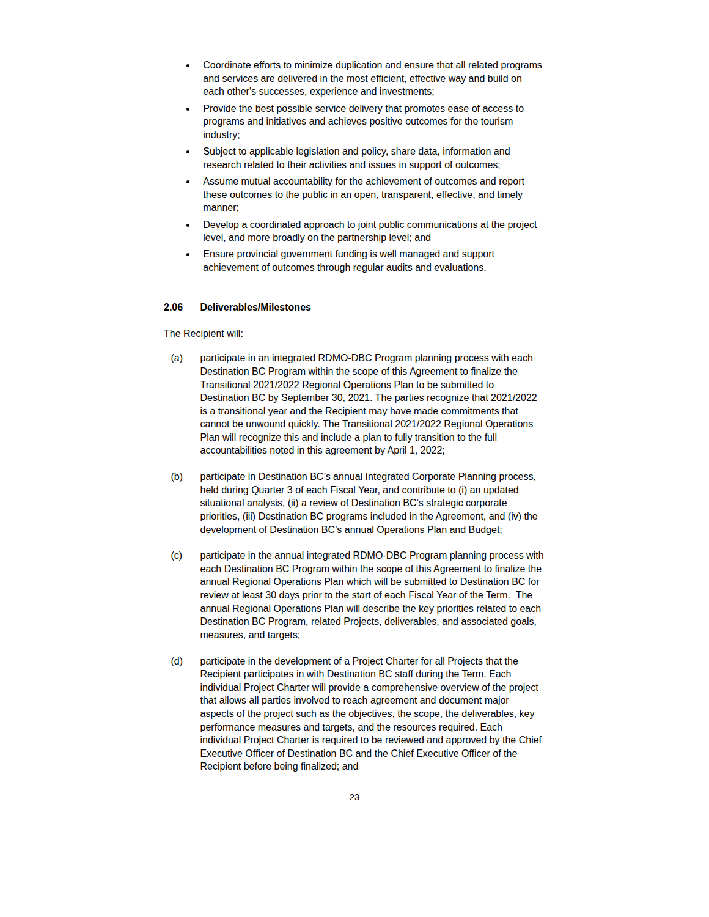Coordinate efforts to minimize duplication and ensure that all related programs and services are delivered in the most efficient, effective way and build on each other's successes, experience and investments;
Provide the best possible service delivery that promotes ease of access to programs and initiatives and achieves positive outcomes for the tourism industry;
Subject to applicable legislation and policy, share data, information and research related to their activities and issues in support of outcomes;
Assume mutual accountability for the achievement of outcomes and report these outcomes to the public in an open, transparent, effective, and timely manner;
Develop a coordinated approach to joint public communications at the project level, and more broadly on the partnership level; and
Ensure provincial government funding is well managed and support achievement of outcomes through regular audits and evaluations.
2.06 Deliverables/Milestones
The Recipient will:
(a) participate in an integrated RDMO-DBC Program planning process with each Destination BC Program within the scope of this Agreement to finalize the Transitional 2021/2022 Regional Operations Plan to be submitted to Destination BC by September 30, 2021. The parties recognize that 2021/2022 is a transitional year and the Recipient may have made commitments that cannot be unwound quickly. The Transitional 2021/2022 Regional Operations Plan will recognize this and include a plan to fully transition to the full accountabilities noted in this agreement by April 1, 2022;
(b) participate in Destination BC’s annual Integrated Corporate Planning process, held during Quarter 3 of each Fiscal Year, and contribute to (i) an updated situational analysis, (ii) a review of Destination BC’s strategic corporate priorities, (iii) Destination BC programs included in the Agreement, and (iv) the development of Destination BC’s annual Operations Plan and Budget;
(c) participate in the annual integrated RDMO-DBC Program planning process with each Destination BC Program within the scope of this Agreement to finalize the annual Regional Operations Plan which will be submitted to Destination BC for review at least 30 days prior to the start of each Fiscal Year of the Term. The annual Regional Operations Plan will describe the key priorities related to each Destination BC Program, related Projects, deliverables, and associated goals, measures, and targets;
(d) participate in the development of a Project Charter for all Projects that the Recipient participates in with Destination BC staff during the Term. Each individual Project Charter will provide a comprehensive overview of the project that allows all parties involved to reach agreement and document major aspects of the project such as the objectives, the scope, the deliverables, key performance measures and targets, and the resources required. Each individual Project Charter is required to be reviewed and approved by the Chief Executive Officer of Destination BC and the Chief Executive Officer of the Recipient before being finalized; and
23